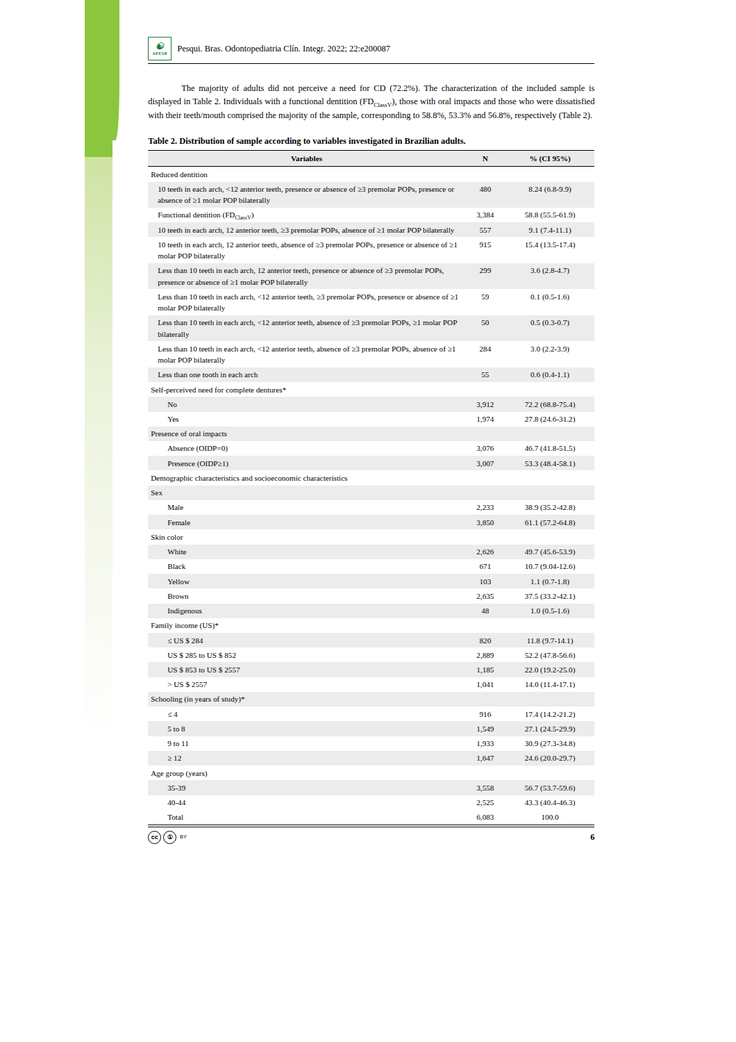☯ APESB
Pesqui. Bras. Odontopediatria Clín. Integr. 2022; 22:e200087
The majority of adults did not perceive a need for CD (72.2%). The characterization of the included sample is displayed in Table 2. Individuals with a functional dentition (FDClassV), those with oral impacts and those who were dissatisfied with their teeth/mouth comprised the majority of the sample, corresponding to 58.8%, 53.3% and 56.8%, respectively (Table 2).
Table 2. Distribution of sample according to variables investigated in Brazilian adults.
| Variables | N | % (CI 95%) |
| --- | --- | --- |
| Reduced dentition | | |
| 10 teeth in each arch, <12 anterior teeth, presence or absence of ≥3 premolar POPs, presence or absence of ≥1 molar POP bilaterally | 480 | 8.24 (6.8-9.9) |
| Functional dentition (FD ClassV ) | 3,384 | 58.8 (55.5-61.9) |
| 10 teeth in each arch, 12 anterior teeth, ≥3 premolar POPs, absence of ≥1 molar POP bilaterally | 557 | 9.1 (7.4-11.1) |
| 10 teeth in each arch, 12 anterior teeth, absence of ≥3 premolar POPs, presence or absence of ≥1 molar POP bilaterally | 915 | 15.4 (13.5-17.4) |
| Less than 10 teeth in each arch, 12 anterior teeth, presence or absence of ≥3 premolar POPs, presence or absence of ≥1 molar POP bilaterally | 299 | 3.6 (2.8-4.7) |
| Less than 10 teeth in each arch, <12 anterior teeth, ≥3 premolar POPs, presence or absence of ≥1 molar POP bilaterally | 59 | 0.1 (0.5-1.6) |
| Less than 10 teeth in each arch, <12 anterior teeth, absence of ≥3 premolar POPs, ≥1 molar POP bilaterally | 50 | 0.5 (0.3-0.7) |
| Less than 10 teeth in each arch, <12 anterior teeth, absence of ≥3 premolar POPs, absence of ≥1 molar POP bilaterally | 284 | 3.0 (2.2-3.9) |
| Less than one tooth in each arch | 55 | 0.6 (0.4-1.1) |
| Self-perceived need for complete dentures* | | |
| No | 3,912 | 72.2 (68.8-75.4) |
| Yes | 1,974 | 27.8 (24.6-31.2) |
| Presence of oral impacts | | |
| Absence (OIDP=0) | 3,076 | 46.7 (41.8-51.5) |
| Presence (OIDP≥1) | 3,007 | 53.3 (48.4-58.1) |
| Demographic characteristics and socioeconomic characteristics | | |
| Sex | | |
| Male | 2,233 | 38.9 (35.2-42.8) |
| Female | 3,850 | 61.1 (57.2-64.8) |
| Skin color | | |
| White | 2,626 | 49.7 (45.6-53.9) |
| Black | 671 | 10.7 (9.04-12.6) |
| Yellow | 103 | 1.1 (0.7-1.8) |
| Brown | 2,635 | 37.5 (33.2-42.1) |
| Indigenous | 48 | 1.0 (0.5-1.6) |
| Family income (US)* | | |
| ≤ US $ 284 | 820 | 11.8 (9.7-14.1) |
| US $ 285 to US $ 852 | 2,889 | 52.2 (47.8-56.6) |
| US $ 853 to US $ 2557 | 1,185 | 22.0 (19.2-25.0) |
| > US $ 2557 | 1,041 | 14.0 (11.4-17.1) |
| Schooling (in years of study)* | | |
| ≤ 4 | 916 | 17.4 (14.2-21.2) |
| 5 to 8 | 1,549 | 27.1 (24.5-29.9) |
| 9 to 11 | 1,933 | 30.9 (27.3-34.8) |
| ≥ 12 | 1,647 | 24.6 (20.0-29.7) |
| Age group (years) | | |
| 35-39 | 3,558 | 56.7 (53.7-59.6) |
| 40-44 | 2,525 | 43.3 (40.4-46.3) |
| Total | 6,083 | 100.0 |
cc ① BY 6